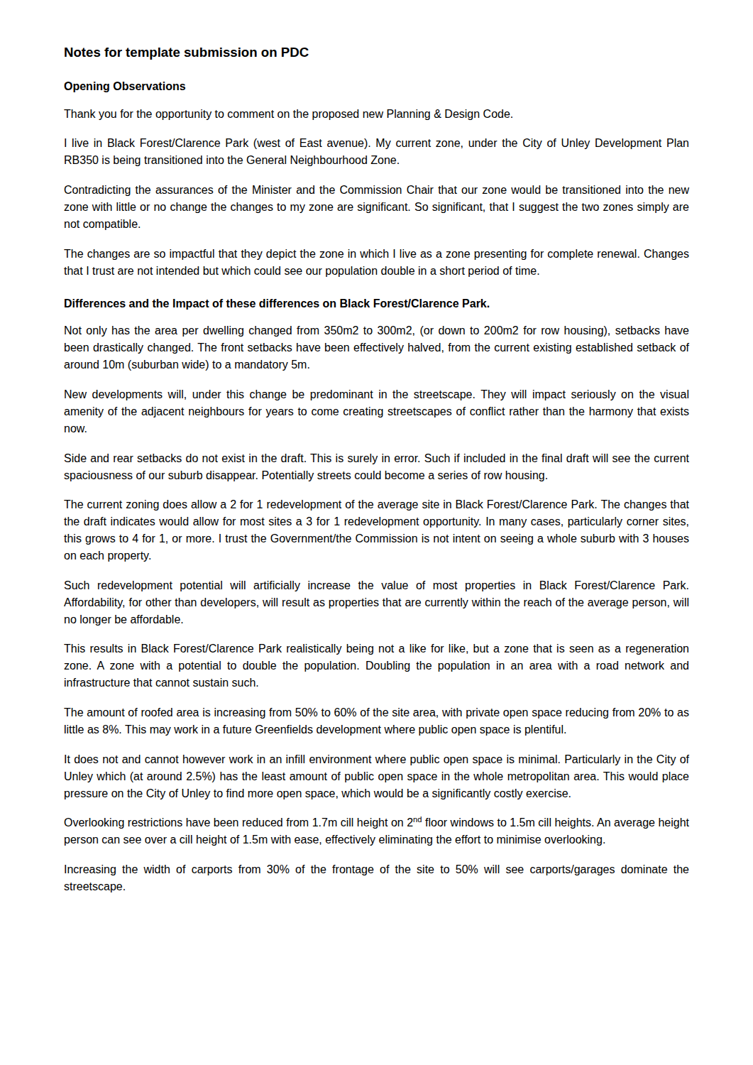Notes for template submission on PDC
Opening Observations
Thank you for the opportunity to comment on the proposed new Planning & Design Code.
I live in Black Forest/Clarence Park (west of East avenue). My current zone, under the City of Unley Development Plan RB350 is being transitioned into the General Neighbourhood Zone.
Contradicting the assurances of the Minister and the Commission Chair that our zone would be transitioned into the new zone with little or no change the changes to my zone are significant. So significant, that I suggest the two zones simply are not compatible.
The changes are so impactful that they depict the zone in which I live as a zone presenting for complete renewal. Changes that I trust are not intended but which could see our population double in a short period of time.
Differences and the Impact of these differences on Black Forest/Clarence Park.
Not only has the area per dwelling changed from 350m2 to 300m2, (or down to 200m2 for row housing), setbacks have been drastically changed. The front setbacks have been effectively halved, from the current existing established setback of around 10m (suburban wide) to a mandatory 5m.
New developments will, under this change be predominant in the streetscape. They will impact seriously on the visual amenity of the adjacent neighbours for years to come creating streetscapes of conflict rather than the harmony that exists now.
Side and rear setbacks do not exist in the draft. This is surely in error. Such if included in the final draft will see the current spaciousness of our suburb disappear. Potentially streets could become a series of row housing.
The current zoning does allow a 2 for 1 redevelopment of the average site in Black Forest/Clarence Park. The changes that the draft indicates would allow for most sites a 3 for 1 redevelopment opportunity. In many cases, particularly corner sites, this grows to 4 for 1, or more. I trust the Government/the Commission is not intent on seeing a whole suburb with 3 houses on each property.
Such redevelopment potential will artificially increase the value of most properties in Black Forest/Clarence Park. Affordability, for other than developers, will result as properties that are currently within the reach of the average person, will no longer be affordable.
This results in Black Forest/Clarence Park realistically being not a like for like, but a zone that is seen as a regeneration zone. A zone with a potential to double the population. Doubling the population in an area with a road network and infrastructure that cannot sustain such.
The amount of roofed area is increasing from 50% to 60% of the site area, with private open space reducing from 20% to as little as 8%. This may work in a future Greenfields development where public open space is plentiful.
It does not and cannot however work in an infill environment where public open space is minimal. Particularly in the City of Unley which (at around 2.5%) has the least amount of public open space in the whole metropolitan area. This would place pressure on the City of Unley to find more open space, which would be a significantly costly exercise.
Overlooking restrictions have been reduced from 1.7m cill height on 2nd floor windows to 1.5m cill heights. An average height person can see over a cill height of 1.5m with ease, effectively eliminating the effort to minimise overlooking.
Increasing the width of carports from 30% of the frontage of the site to 50% will see carports/garages dominate the streetscape.